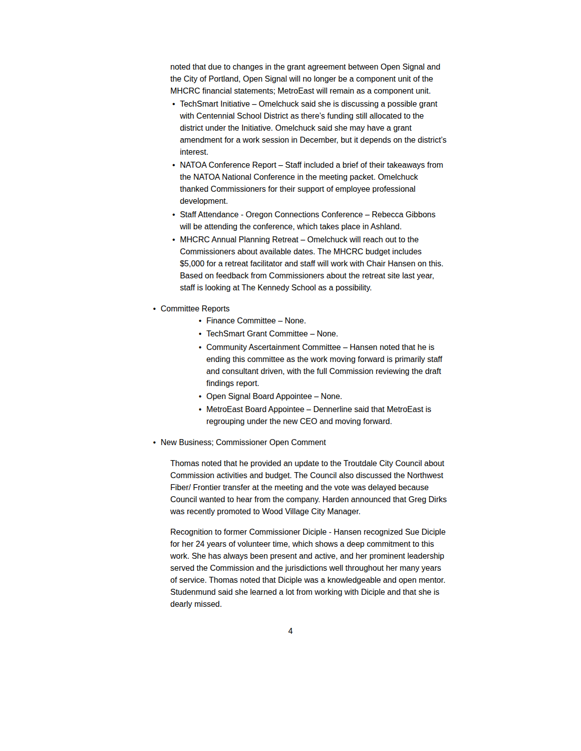noted that due to changes in the grant agreement between Open Signal and the City of Portland, Open Signal will no longer be a component unit of the MHCRC financial statements; MetroEast will remain as a component unit.
TechSmart Initiative – Omelchuck said she is discussing a possible grant with Centennial School District as there’s funding still allocated to the district under the Initiative. Omelchuck said she may have a grant amendment for a work session in December, but it depends on the district’s interest.
NATOA Conference Report – Staff included a brief of their takeaways from the NATOA National Conference in the meeting packet. Omelchuck thanked Commissioners for their support of employee professional development.
Staff Attendance - Oregon Connections Conference – Rebecca Gibbons will be attending the conference, which takes place in Ashland.
MHCRC Annual Planning Retreat – Omelchuck will reach out to the Commissioners about available dates. The MHCRC budget includes $5,000 for a retreat facilitator and staff will work with Chair Hansen on this. Based on feedback from Commissioners about the retreat site last year, staff is looking at The Kennedy School as a possibility.
Committee Reports
Finance Committee – None.
TechSmart Grant Committee – None.
Community Ascertainment Committee – Hansen noted that he is ending this committee as the work moving forward is primarily staff and consultant driven, with the full Commission reviewing the draft findings report.
Open Signal Board Appointee – None.
MetroEast Board Appointee – Dennerline said that MetroEast is regrouping under the new CEO and moving forward.
New Business; Commissioner Open Comment
Thomas noted that he provided an update to the Troutdale City Council about Commission activities and budget. The Council also discussed the Northwest Fiber/ Frontier transfer at the meeting and the vote was delayed because Council wanted to hear from the company. Harden announced that Greg Dirks was recently promoted to Wood Village City Manager.
Recognition to former Commissioner Diciple - Hansen recognized Sue Diciple for her 24 years of volunteer time, which shows a deep commitment to this work. She has always been present and active, and her prominent leadership served the Commission and the jurisdictions well throughout her many years of service. Thomas noted that Diciple was a knowledgeable and open mentor. Studenmund said she learned a lot from working with Diciple and that she is dearly missed.
4